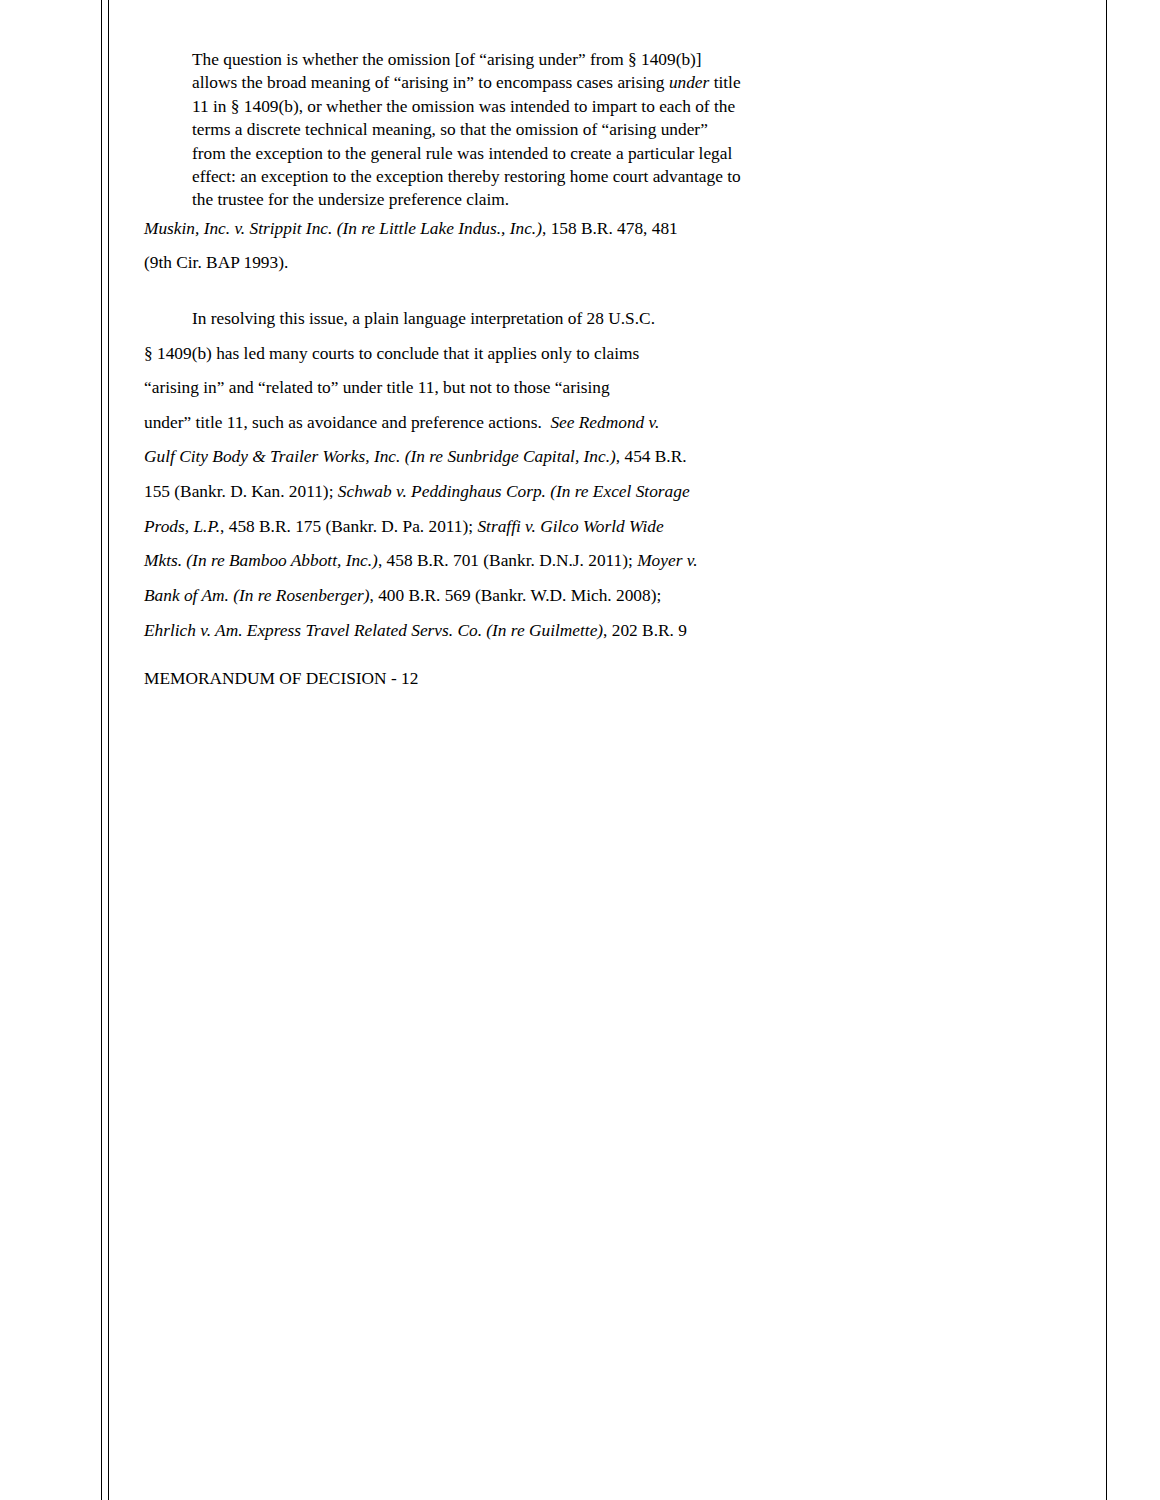The question is whether the omission [of “arising under” from § 1409(b)] allows the broad meaning of “arising in” to encompass cases arising under title 11 in § 1409(b), or whether the omission was intended to impart to each of the terms a discrete technical meaning, so that the omission of “arising under” from the exception to the general rule was intended to create a particular legal effect: an exception to the exception thereby restoring home court advantage to the trustee for the undersize preference claim.
Muskin, Inc. v. Strippit Inc. (In re Little Lake Indus., Inc.), 158 B.R. 478, 481
(9th Cir. BAP 1993).
In resolving this issue, a plain language interpretation of 28 U.S.C.
§ 1409(b) has led many courts to conclude that it applies only to claims
“arising in” and “related to” under title 11, but not to those “arising
under” title 11, such as avoidance and preference actions. See Redmond v.
Gulf City Body & Trailer Works, Inc. (In re Sunbridge Capital, Inc.), 454 B.R.
155 (Bankr. D. Kan. 2011); Schwab v. Peddinghaus Corp. (In re Excel Storage
Prods, L.P., 458 B.R. 175 (Bankr. D. Pa. 2011); Straffi v. Gilco World Wide
Mkts. (In re Bamboo Abbott, Inc.), 458 B.R. 701 (Bankr. D.N.J. 2011); Moyer v.
Bank of Am. (In re Rosenberger), 400 B.R. 569 (Bankr. W.D. Mich. 2008);
Ehrlich v. Am. Express Travel Related Servs. Co. (In re Guilmette), 202 B.R. 9
MEMORANDUM OF DECISION - 12